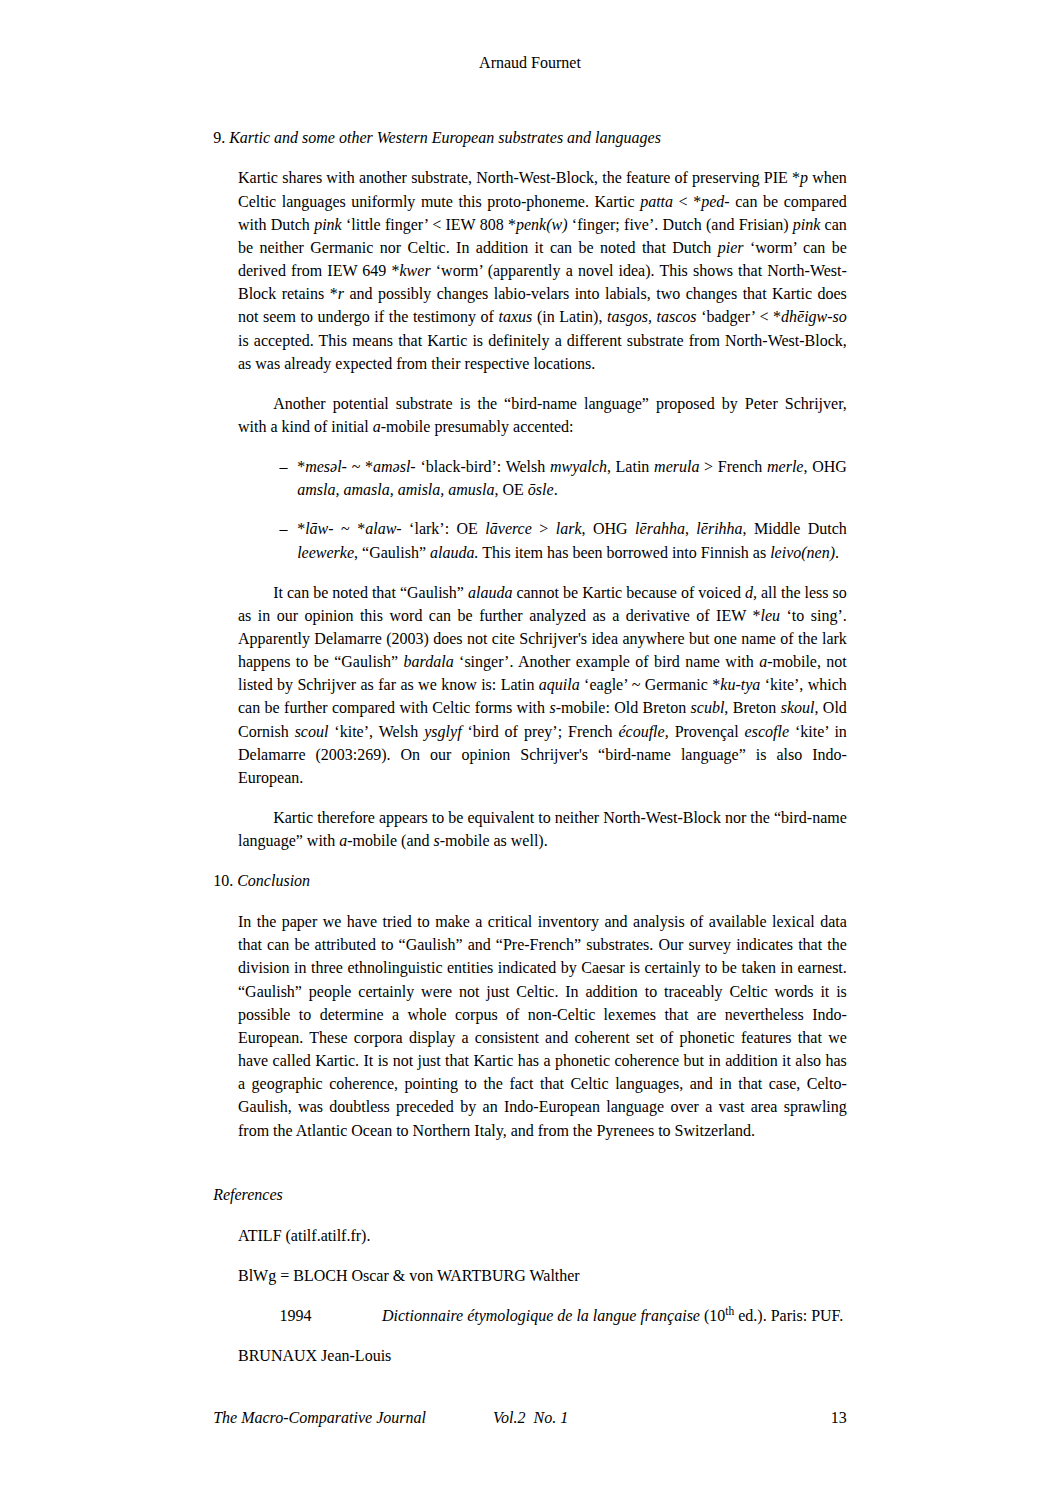Arnaud Fournet
9. Kartic and some other Western European substrates and languages
Kartic shares with another substrate, North-West-Block, the feature of preserving PIE *p when Celtic languages uniformly mute this proto-phoneme. Kartic patta < *ped- can be compared with Dutch pink ‘little finger’ < IEW 808 *penk(w) ‘finger; five’. Dutch (and Frisian) pink can be neither Germanic nor Celtic. In addition it can be noted that Dutch pier ‘worm’ can be derived from IEW 649 *kwer ‘worm’ (apparently a novel idea). This shows that North-West-Block retains *r and possibly changes labio-velars into labials, two changes that Kartic does not seem to undergo if the testimony of taxus (in Latin), tasgos, tascos ‘badger’ < *dhēigw-so is accepted. This means that Kartic is definitely a different substrate from North-West-Block, as was already expected from their respective locations.
Another potential substrate is the “bird-name language” proposed by Peter Schrijver, with a kind of initial a-mobile presumably accented:
*mesəl- ~ *aməsl- ‘black-bird’: Welsh mwyalch, Latin merula > French merle, OHG amsla, amasla, amisla, amusla, OE ōsle.
*lāw- ~ *alaw- ‘lark’: OE lāverce > lark, OHG lērahha, lērihha, Middle Dutch leewerke, “Gaulish” alauda. This item has been borrowed into Finnish as leivo(nen).
It can be noted that “Gaulish” alauda cannot be Kartic because of voiced d, all the less so as in our opinion this word can be further analyzed as a derivative of IEW *leu ‘to sing’. Apparently Delamarre (2003) does not cite Schrijver's idea anywhere but one name of the lark happens to be “Gaulish” bardala ‘singer’. Another example of bird name with a-mobile, not listed by Schrijver as far as we know is: Latin aquila ‘eagle’ ~ Germanic *ku-tya ‘kite’, which can be further compared with Celtic forms with s-mobile: Old Breton scubl, Breton skoul, Old Cornish scoul ‘kite’, Welsh ysglyf ‘bird of prey’; French écoufle, Provençal escofle ‘kite’ in Delamarre (2003:269). On our opinion Schrijver's “bird-name language” is also Indo-European.
Kartic therefore appears to be equivalent to neither North-West-Block nor the “bird-name language” with a-mobile (and s-mobile as well).
10. Conclusion
In the paper we have tried to make a critical inventory and analysis of available lexical data that can be attributed to “Gaulish” and “Pre-French” substrates. Our survey indicates that the division in three ethnolinguistic entities indicated by Caesar is certainly to be taken in earnest. “Gaulish” people certainly were not just Celtic. In addition to traceably Celtic words it is possible to determine a whole corpus of non-Celtic lexemes that are nevertheless Indo-European. These corpora display a consistent and coherent set of phonetic features that we have called Kartic. It is not just that Kartic has a phonetic coherence but in addition it also has a geographic coherence, pointing to the fact that Celtic languages, and in that case, Celto-Gaulish, was doubtless preceded by an Indo-European language over a vast area sprawling from the Atlantic Ocean to Northern Italy, and from the Pyrenees to Switzerland.
References
ATILF (atilf.atilf.fr).
BlWg = BLOCH Oscar & von WARTBURG Walther
1994
Dictionnaire étymologique de la langue française (10th ed.). Paris: PUF.
BRUNAUX Jean-Louis
The Macro-Comparative Journal Vol.2 No. 1 13